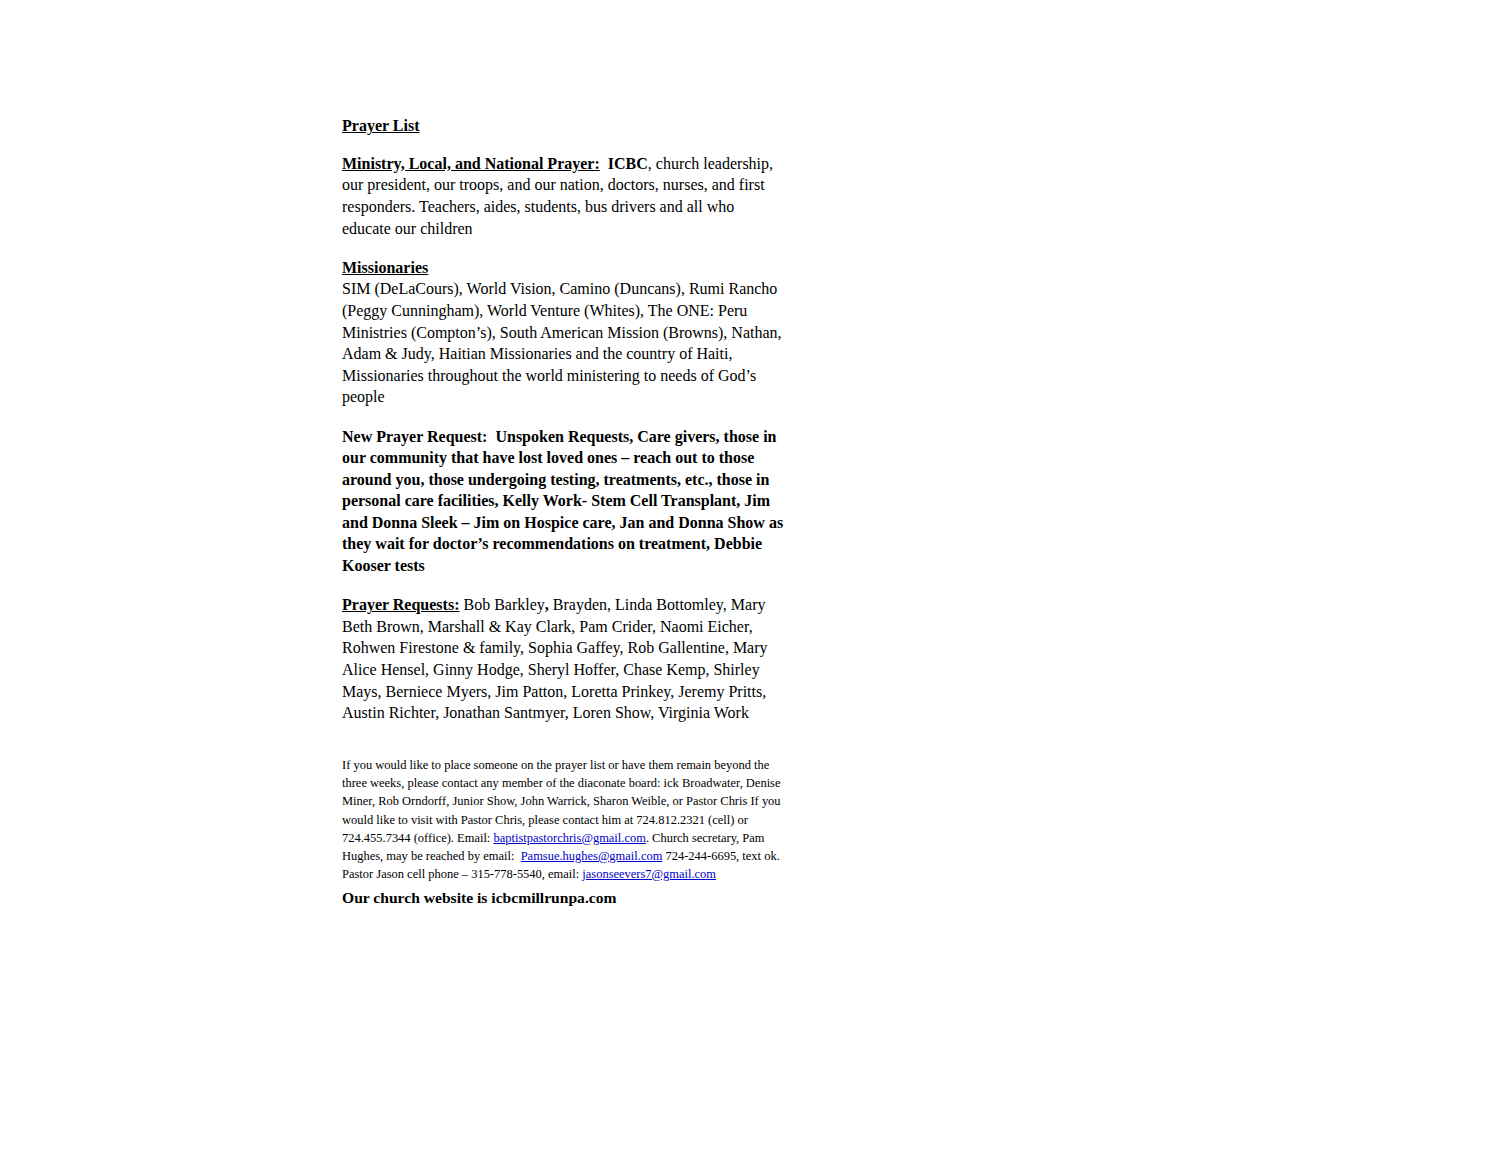Prayer List
Ministry, Local, and National Prayer: ICBC, church leadership, our president, our troops, and our nation, doctors, nurses, and first responders. Teachers, aides, students, bus drivers and all who educate our children
Missionaries
SIM (DeLaCours), World Vision, Camino (Duncans), Rumi Rancho (Peggy Cunningham), World Venture (Whites), The ONE: Peru Ministries (Compton’s), South American Mission (Browns), Nathan, Adam & Judy, Haitian Missionaries and the country of Haiti, Missionaries throughout the world ministering to needs of God’s people
New Prayer Request: Unspoken Requests, Care givers, those in our community that have lost loved ones – reach out to those around you, those undergoing testing, treatments, etc., those in personal care facilities, Kelly Work- Stem Cell Transplant, Jim and Donna Sleek – Jim on Hospice care, Jan and Donna Show as they wait for doctor’s recommendations on treatment, Debbie Kooser tests
Prayer Requests: Bob Barkley, Brayden, Linda Bottomley, Mary Beth Brown, Marshall & Kay Clark, Pam Crider, Naomi Eicher, Rohwen Firestone & family, Sophia Gaffey, Rob Gallentine, Mary Alice Hensel, Ginny Hodge, Sheryl Hoffer, Chase Kemp, Shirley Mays, Berniece Myers, Jim Patton, Loretta Prinkey, Jeremy Pritts, Austin Richter, Jonathan Santmyer, Loren Show, Virginia Work
If you would like to place someone on the prayer list or have them remain beyond the three weeks, please contact any member of the diaconate board: ick Broadwater, Denise Miner, Rob Orndorff, Junior Show, John Warrick, Sharon Weible, or Pastor Chris If you would like to visit with Pastor Chris, please contact him at 724.812.2321 (cell) or 724.455.7344 (office). Email: baptistpastorchris@gmail.com. Church secretary, Pam Hughes, may be reached by email: Pamsue.hughes@gmail.com 724-244-6695, text ok. Pastor Jason cell phone – 315-778-5540, email: jasonseevers7@gmail.com
Our church website is icbcmillrunpa.com